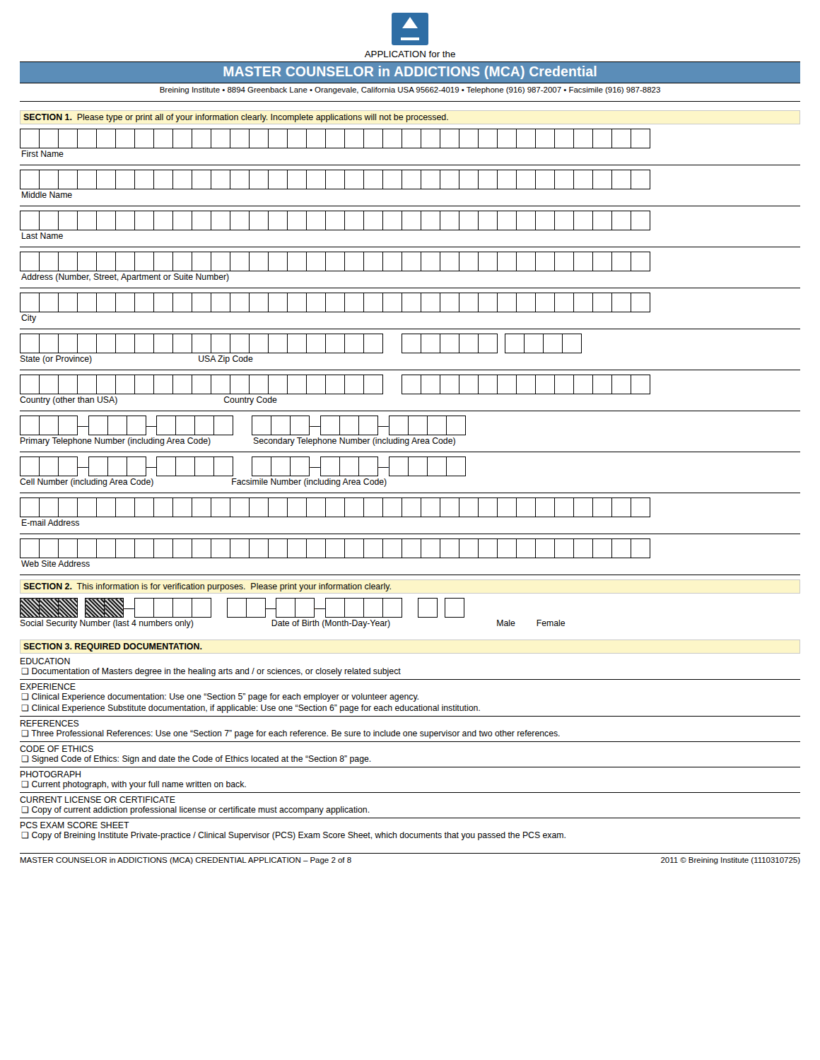APPLICATION for the
MASTER COUNSELOR in ADDICTIONS (MCA) Credential
Breining Institute • 8894 Greenback Lane • Orangevale, California USA 95662-4019 • Telephone (916) 987-2007 • Facsimile (916) 987-8823
SECTION 1. Please type or print all of your information clearly. Incomplete applications will not be processed.
First Name
Middle Name
Last Name
Address (Number, Street, Apartment or Suite Number)
City
State (or Province) USA Zip Code
Country (other than USA) Country Code
| | | | — | | | | — | | | | |
| | | | — | | | | — | | | | |
Primary Telephone Number (including Area Code) Secondary Telephone Number (including Area Code)
| | | | — | | | | — | | | | |
| | | | — | | | | — | | | | |
Cell Number (including Area Code) Facsimile Number (including Area Code)
E-mail Address
Web Site Address
SECTION 2. This information is for verification purposes. Please print your information clearly.
| | | | | | | — | | | | |
| | | — | | | — | | | | |
Social Security Number (last 4 numbers only) Date of Birth (Month-Day-Year) Male Female
SECTION 3. REQUIRED DOCUMENTATION.
EDUCATION
❑ Documentation of Masters degree in the healing arts and / or sciences, or closely related subject
EXPERIENCE
❑ Clinical Experience documentation: Use one “Section 5” page for each employer or volunteer agency.
❑ Clinical Experience Substitute documentation, if applicable: Use one “Section 6” page for each educational institution.
REFERENCES
❑ Three Professional References: Use one “Section 7” page for each reference. Be sure to include one supervisor and two other references.
CODE OF ETHICS
❑ Signed Code of Ethics: Sign and date the Code of Ethics located at the “Section 8” page.
PHOTOGRAPH
❑ Current photograph, with your full name written on back.
CURRENT LICENSE OR CERTIFICATE
❑ Copy of current addiction professional license or certificate must accompany application.
PCS EXAM SCORE SHEET
❑ Copy of Breining Institute Private-practice / Clinical Supervisor (PCS) Exam Score Sheet, which documents that you passed the PCS exam.
MASTER COUNSELOR in ADDICTIONS (MCA) CREDENTIAL APPLICATION – Page 2 of 8 2011 © Breining Institute (1110310725)